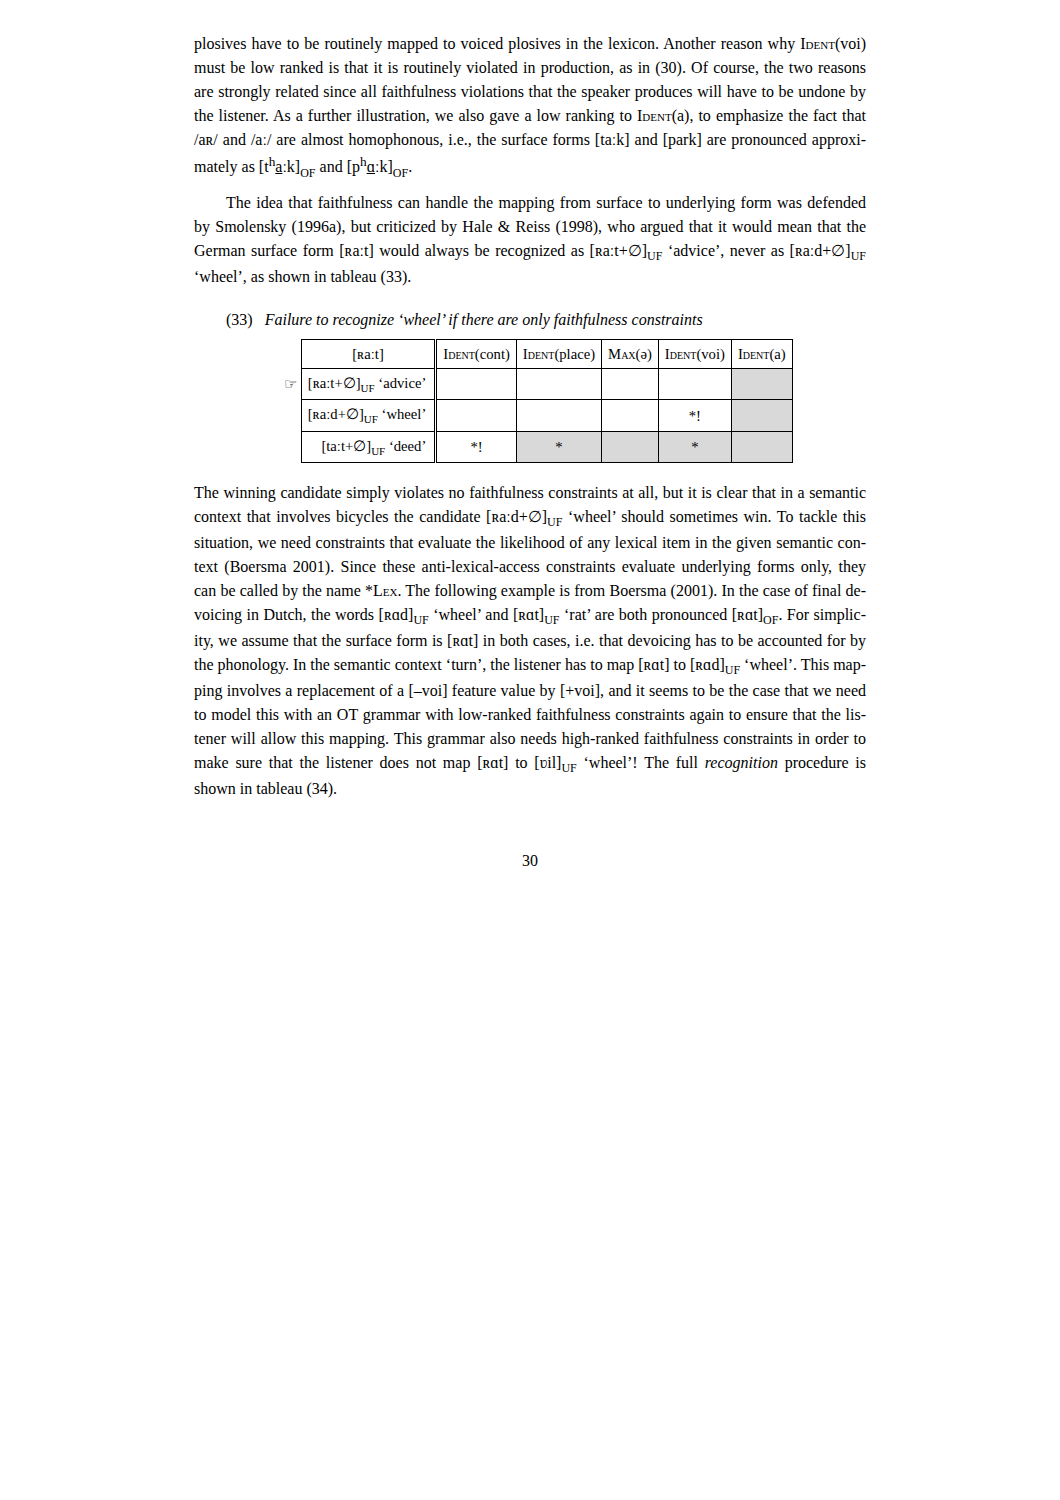plosives have to be routinely mapped to voiced plosives in the lexicon. Another reason why Ident(voi) must be low ranked is that it is routinely violated in production, as in (30). Of course, the two reasons are strongly related since all faithfulness violations that the speaker produces will have to be undone by the listener. As a further illustration, we also gave a low ranking to Ident(a), to emphasize the fact that /aʀ/ and /aː/ are almost homophonous, i.e., the surface forms [taːk] and [park] are pronounced approximately as [thaːk]OF and [phɑːk]OF.
The idea that faithfulness can handle the mapping from surface to underlying form was defended by Smolensky (1996a), but criticized by Hale & Reiss (1998), who argued that it would mean that the German surface form [ʀaːt] would always be recognized as [ʀaːt+∅]UF ‘advice’, never as [ʀaːd+∅]UF ‘wheel’, as shown in tableau (33).
(33) Failure to recognize ‘wheel’ if there are only faithfulness constraints
| | [ ʀ aːt] | Ident (cont) | Ident (place) | Max (ə) | Ident (voi) | Ident (a) |
| ☞ | [ ʀ aːt+∅] UF ‘advice’ | | | | | |
| | [ ʀ aːd+∅] UF ‘wheel’ | | | | *! | |
| | [taːt+∅] UF ‘deed’ | *! | * | | * | |
The winning candidate simply violates no faithfulness constraints at all, but it is clear that in a semantic context that involves bicycles the candidate [ʀaːd+∅]UF ‘wheel’ should sometimes win. To tackle this situation, we need constraints that evaluate the likelihood of any lexical item in the given semantic context (Boersma 2001). Since these anti-lexical-access constraints evaluate underlying forms only, they can be called by the name *Lex. The following example is from Boersma (2001). In the case of final devoicing in Dutch, the words [ʀɑd]UF ‘wheel’ and [ʀɑt]UF ‘rat’ are both pronounced [ʀɑt]OF. For simplicity, we assume that the surface form is [ʀɑt] in both cases, i.e. that devoicing has to be accounted for by the phonology. In the semantic context ‘turn’, the listener has to map [ʀɑt] to [ʀɑd]UF ‘wheel’. This mapping involves a replacement of a [–voi] feature value by [+voi], and it seems to be the case that we need to model this with an OT grammar with low-ranked faithfulness constraints again to ensure that the listener will allow this mapping. This grammar also needs high-ranked faithfulness constraints in order to make sure that the listener does not map [ʀɑt] to [ʋil]UF ‘wheel’! The full recognition procedure is shown in tableau (34).
30